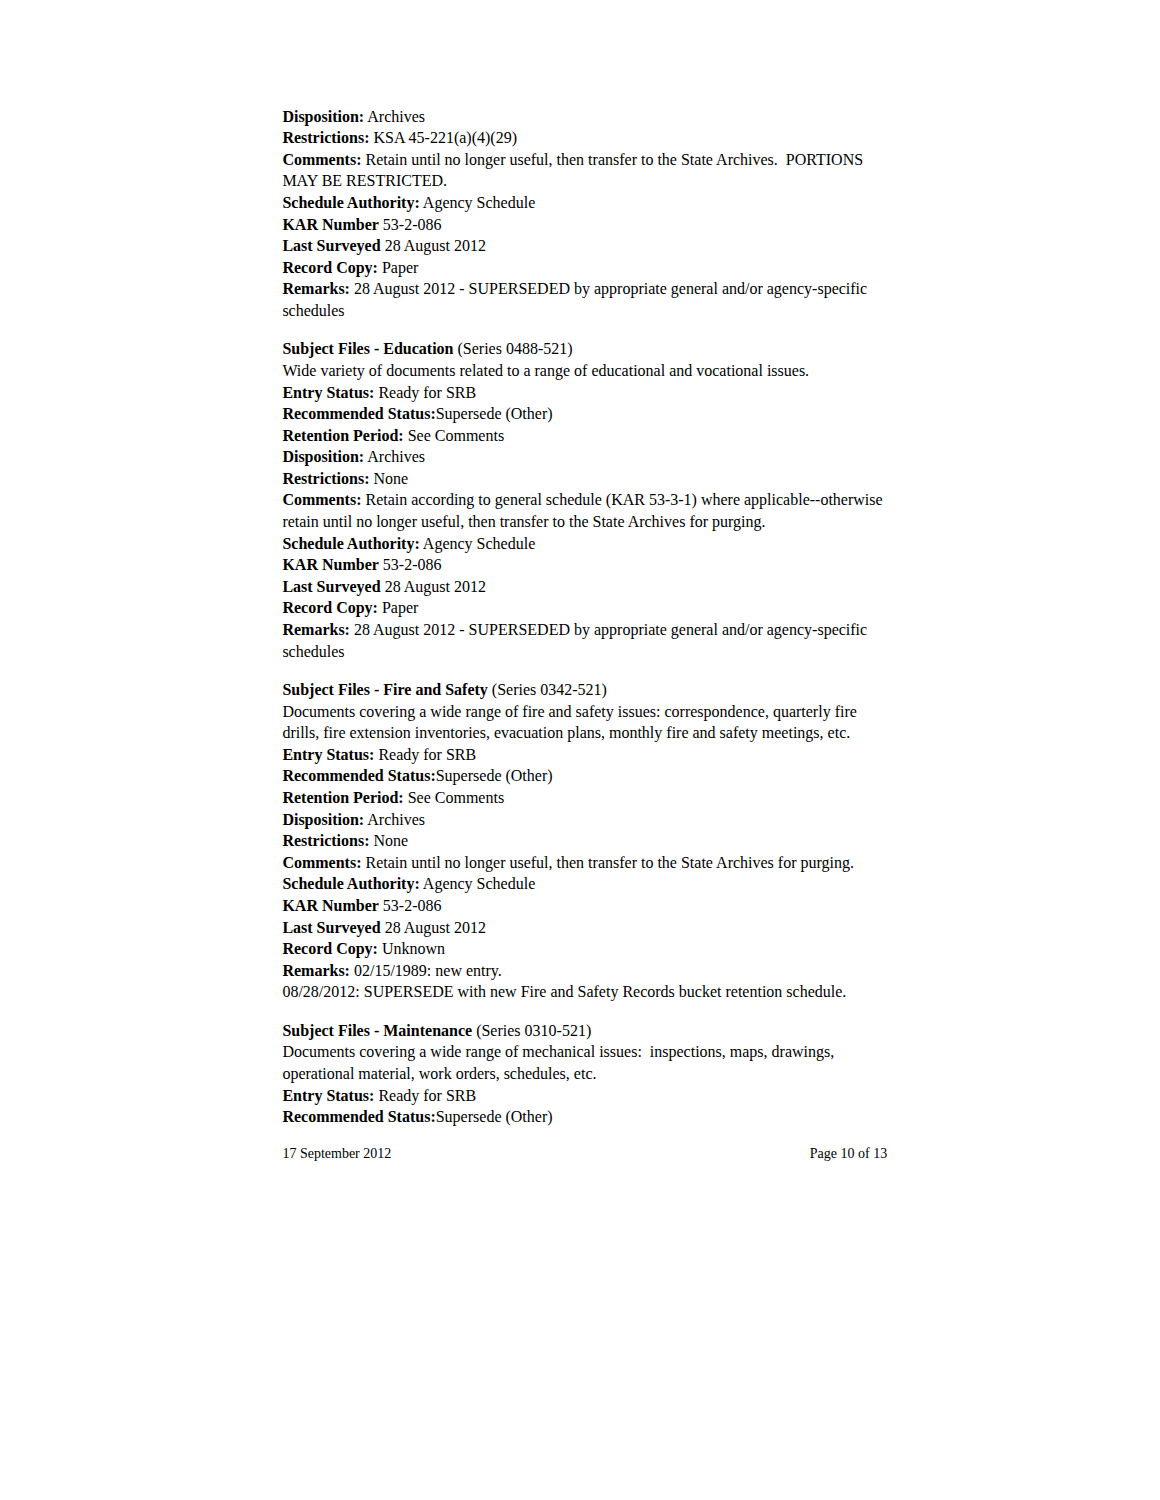Disposition: Archives
Restrictions: KSA 45-221(a)(4)(29)
Comments: Retain until no longer useful, then transfer to the State Archives. PORTIONS MAY BE RESTRICTED.
Schedule Authority: Agency Schedule
KAR Number 53-2-086
Last Surveyed 28 August 2012
Record Copy: Paper
Remarks: 28 August 2012 - SUPERSEDED by appropriate general and/or agency-specific schedules
Subject Files - Education (Series 0488-521)
Wide variety of documents related to a range of educational and vocational issues.
Entry Status: Ready for SRB
Recommended Status: Supersede (Other)
Retention Period: See Comments
Disposition: Archives
Restrictions: None
Comments: Retain according to general schedule (KAR 53-3-1) where applicable--otherwise retain until no longer useful, then transfer to the State Archives for purging.
Schedule Authority: Agency Schedule
KAR Number 53-2-086
Last Surveyed 28 August 2012
Record Copy: Paper
Remarks: 28 August 2012 - SUPERSEDED by appropriate general and/or agency-specific schedules
Subject Files - Fire and Safety (Series 0342-521)
Documents covering a wide range of fire and safety issues: correspondence, quarterly fire drills, fire extension inventories, evacuation plans, monthly fire and safety meetings, etc.
Entry Status: Ready for SRB
Recommended Status: Supersede (Other)
Retention Period: See Comments
Disposition: Archives
Restrictions: None
Comments: Retain until no longer useful, then transfer to the State Archives for purging.
Schedule Authority: Agency Schedule
KAR Number 53-2-086
Last Surveyed 28 August 2012
Record Copy: Unknown
Remarks: 02/15/1989: new entry.
08/28/2012: SUPERSEDE with new Fire and Safety Records bucket retention schedule.
Subject Files - Maintenance (Series 0310-521)
Documents covering a wide range of mechanical issues: inspections, maps, drawings, operational material, work orders, schedules, etc.
Entry Status: Ready for SRB
Recommended Status: Supersede (Other)
17 September 2012 Page 10 of 13